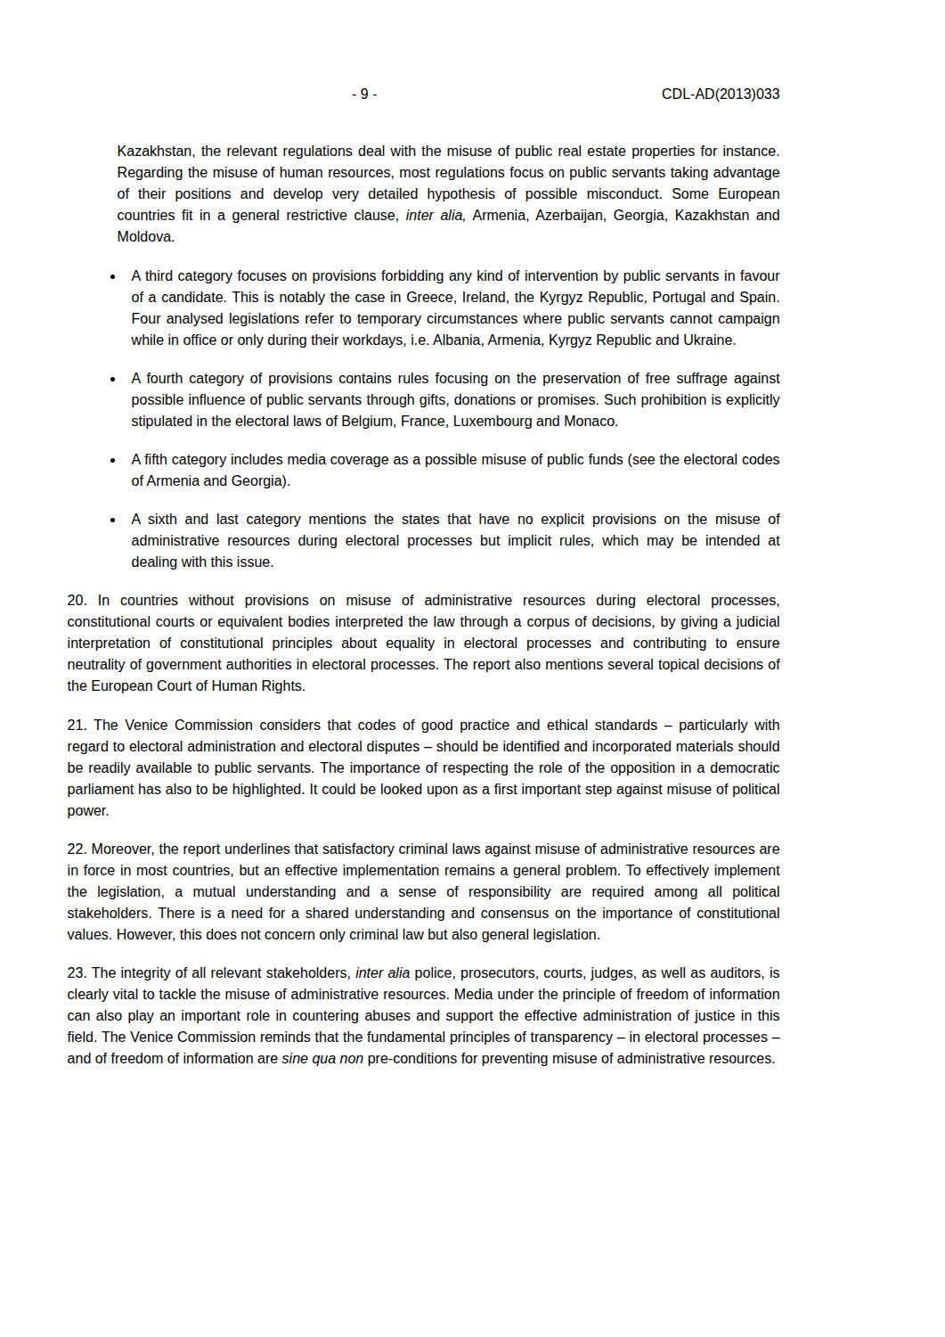- 9 - CDL-AD(2013)033
Kazakhstan, the relevant regulations deal with the misuse of public real estate properties for instance. Regarding the misuse of human resources, most regulations focus on public servants taking advantage of their positions and develop very detailed hypothesis of possible misconduct. Some European countries fit in a general restrictive clause, inter alia, Armenia, Azerbaijan, Georgia, Kazakhstan and Moldova.
A third category focuses on provisions forbidding any kind of intervention by public servants in favour of a candidate. This is notably the case in Greece, Ireland, the Kyrgyz Republic, Portugal and Spain. Four analysed legislations refer to temporary circumstances where public servants cannot campaign while in office or only during their workdays, i.e. Albania, Armenia, Kyrgyz Republic and Ukraine.
A fourth category of provisions contains rules focusing on the preservation of free suffrage against possible influence of public servants through gifts, donations or promises. Such prohibition is explicitly stipulated in the electoral laws of Belgium, France, Luxembourg and Monaco.
A fifth category includes media coverage as a possible misuse of public funds (see the electoral codes of Armenia and Georgia).
A sixth and last category mentions the states that have no explicit provisions on the misuse of administrative resources during electoral processes but implicit rules, which may be intended at dealing with this issue.
20. In countries without provisions on misuse of administrative resources during electoral processes, constitutional courts or equivalent bodies interpreted the law through a corpus of decisions, by giving a judicial interpretation of constitutional principles about equality in electoral processes and contributing to ensure neutrality of government authorities in electoral processes. The report also mentions several topical decisions of the European Court of Human Rights.
21. The Venice Commission considers that codes of good practice and ethical standards – particularly with regard to electoral administration and electoral disputes – should be identified and incorporated materials should be readily available to public servants. The importance of respecting the role of the opposition in a democratic parliament has also to be highlighted. It could be looked upon as a first important step against misuse of political power.
22. Moreover, the report underlines that satisfactory criminal laws against misuse of administrative resources are in force in most countries, but an effective implementation remains a general problem. To effectively implement the legislation, a mutual understanding and a sense of responsibility are required among all political stakeholders. There is a need for a shared understanding and consensus on the importance of constitutional values. However, this does not concern only criminal law but also general legislation.
23. The integrity of all relevant stakeholders, inter alia police, prosecutors, courts, judges, as well as auditors, is clearly vital to tackle the misuse of administrative resources. Media under the principle of freedom of information can also play an important role in countering abuses and support the effective administration of justice in this field. The Venice Commission reminds that the fundamental principles of transparency – in electoral processes – and of freedom of information are sine qua non pre-conditions for preventing misuse of administrative resources.